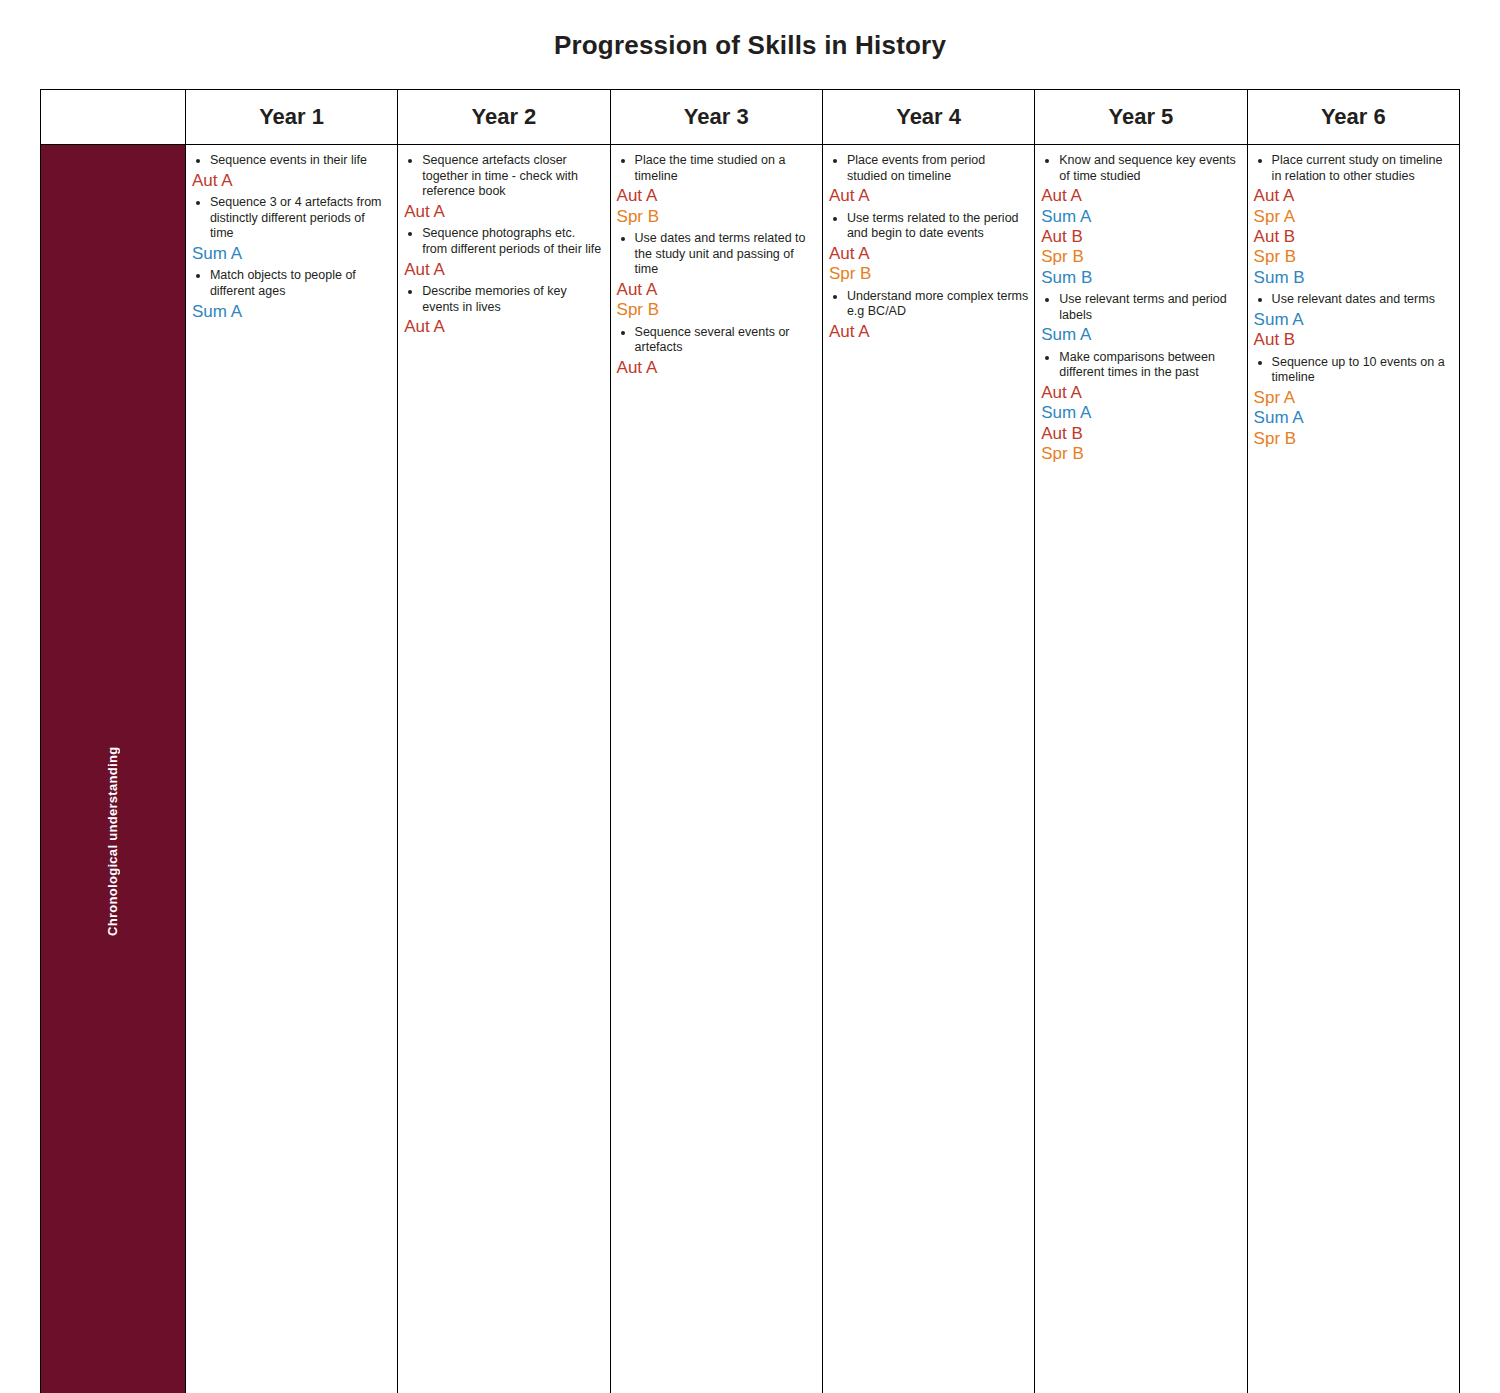Progression of Skills in History
| | Year 1 | Year 2 | Year 3 | Year 4 | Year 5 | Year 6 |
| --- | --- | --- | --- | --- | --- | --- |
| Chronological understanding | Sequence events in their life Aut A Sequence 3 or 4 artefacts from distinctly different periods of time Sum A Match objects to people of different ages Sum A | Sequence artefacts closer together in time - check with reference book Aut A Sequence photographs etc. from different periods of their life Aut A Describe memories of key events in lives Aut A | Place the time studied on a timeline Aut A Spr B Use dates and terms related to the study unit and passing of time Aut A Spr B Sequence several events or artefacts Aut A | Place events from period studied on timeline Aut A Use terms related to the period and begin to date events Aut A Spr B Understand more complex terms e.g BC/AD Aut A | Know and sequence key events of time studied Aut A Sum A Aut B Spr B Sum B Use relevant terms and period labels Sum A Make comparisons between different times in the past Aut A Sum A Aut B Spr B | Place current study on timeline in relation to other studies Aut A Spr A Aut B Spr B Sum B Use relevant dates and terms Sum A Aut B Sequence up to 10 events on a timeline Spr A Sum A Spr B |